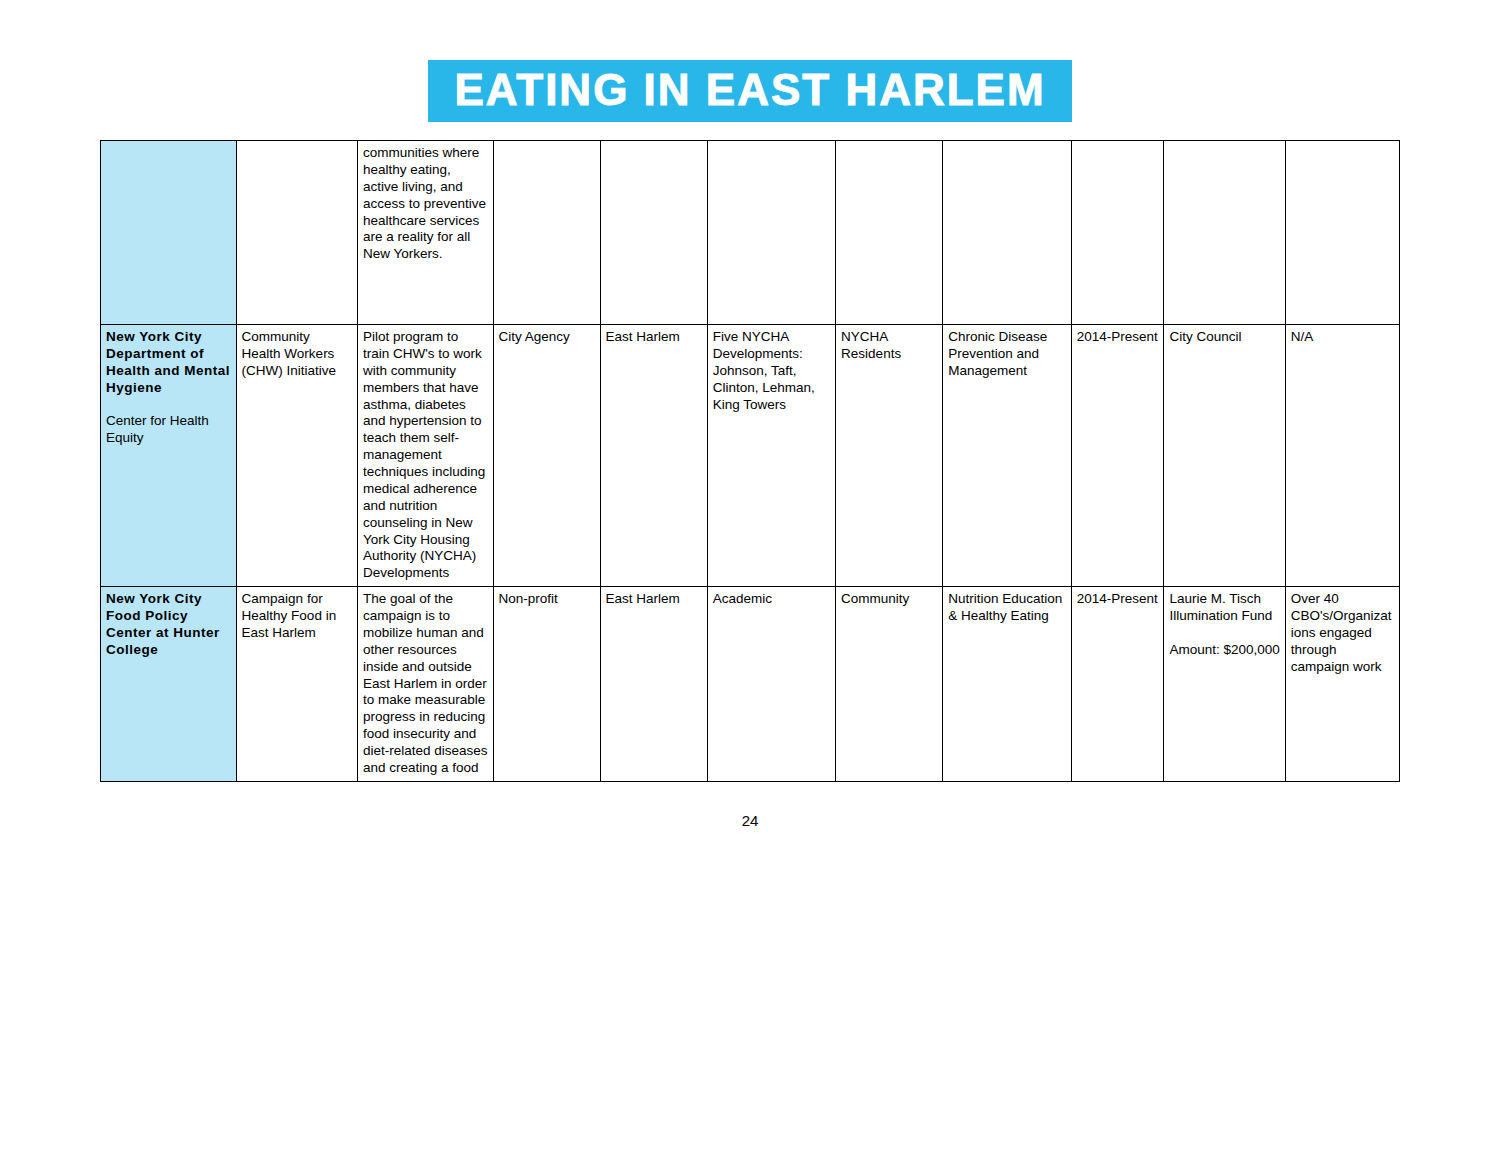EATING IN EAST HARLEM
| | | communities where healthy eating, active living, and access to preventive healthcare services are a reality for all New Yorkers. | | | | | | | | |
| New York City Department of Health and Mental Hygiene Center for Health Equity | Community Health Workers (CHW) Initiative | Pilot program to train CHW's to work with community members that have asthma, diabetes and hypertension to teach them self-management techniques including medical adherence and nutrition counseling in New York City Housing Authority (NYCHA) Developments | City Agency | East Harlem | Five NYCHA Developments: Johnson, Taft, Clinton, Lehman, King Towers | NYCHA Residents | Chronic Disease Prevention and Management | 2014-Present | City Council | N/A |
| New York City Food Policy Center at Hunter College | Campaign for Healthy Food in East Harlem | The goal of the campaign is to mobilize human and other resources inside and outside East Harlem in order to make measurable progress in reducing food insecurity and diet-related diseases and creating a food | Non-profit | East Harlem | Academic | Community | Nutrition Education & Healthy Eating | 2014-Present | Laurie M. Tisch Illumination Fund Amount: $200,000 | Over 40 CBO's/Organizations engaged through campaign work |
24